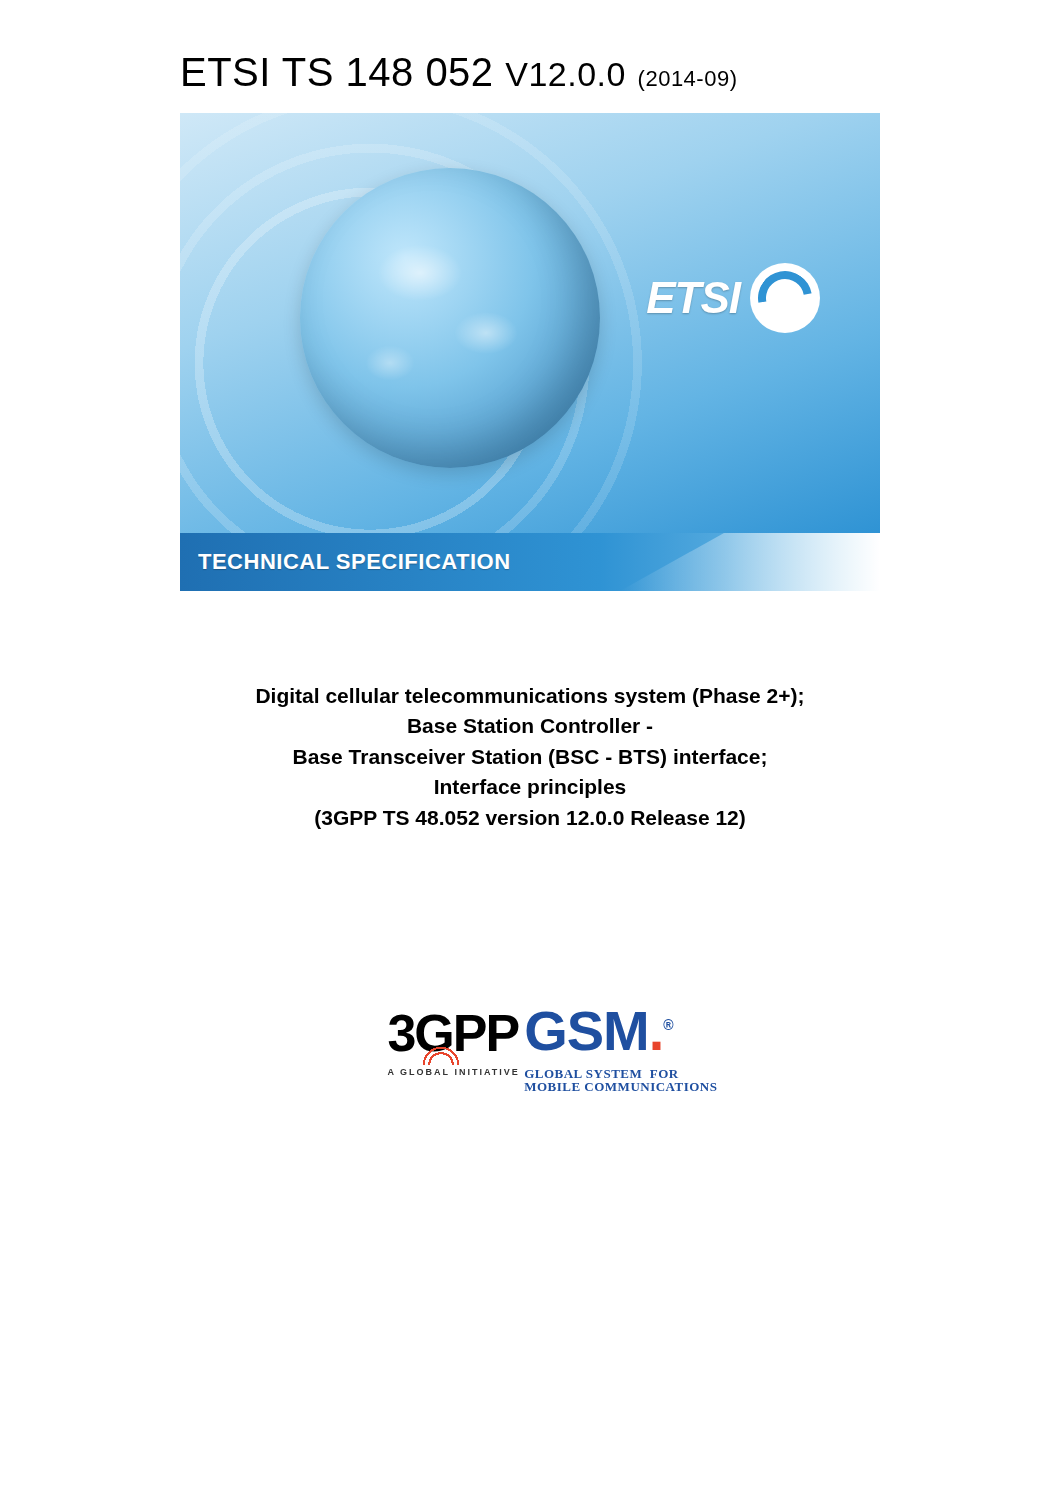ETSI TS 148 052 V12.0.0 (2014-09)
ETSI
TECHNICAL SPECIFICATION
Digital cellular telecommunications system (Phase 2+);
Base Station Controller -
Base Transceiver Station (BSC - BTS) interface;
Interface principles
(3GPP TS 48.052 version 12.0.0 Release 12)
3 GPP A GLOBAL INITIATIVE
GSM.® GLOBAL SYSTEM FOR MOBILE COMMUNICATIONS